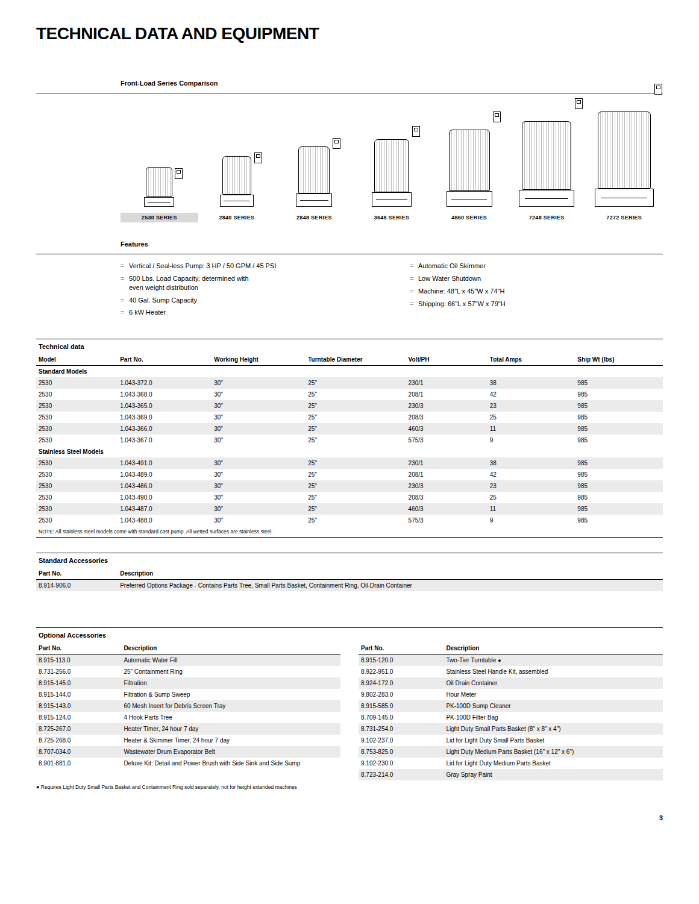TECHNICAL DATA AND EQUIPMENT
Front-Load Series Comparison
2530 SERIES
2840 SERIES
2848 SERIES
3648 SERIES
4860 SERIES
7248 SERIES
7272 SERIES
Features
Vertical / Seal-less Pump: 3 HP / 50 GPM / 45 PSI
500 Lbs. Load Capacity, determined with
even weight distribution
40 Gal. Sump Capacity
6 kW Heater
Automatic Oil Skimmer
Low Water Shutdown
Machine: 48"L x 45"W x 74"H
Shipping: 66"L x 57"W x 79"H
Technical data
| Model | Part No. | Working Height | Turntable Diameter | Volt/PH | Total Amps | Ship Wt (lbs) |
| --- | --- | --- | --- | --- | --- | --- |
| Standard Models |
| 2530 | 1.043-372.0 | 30" | 25" | 230/1 | 38 | 985 |
| 2530 | 1.043-368.0 | 30" | 25" | 208/1 | 42 | 985 |
| 2530 | 1.043-365.0 | 30" | 25" | 230/3 | 23 | 985 |
| 2530 | 1.043-369.0 | 30" | 25" | 208/3 | 25 | 985 |
| 2530 | 1.043-366.0 | 30" | 25" | 460/3 | 11 | 985 |
| 2530 | 1.043-367.0 | 30" | 25" | 575/3 | 9 | 985 |
| Stainless Steel Models |
| 2530 | 1.043-491.0 | 30" | 25" | 230/1 | 38 | 985 |
| 2530 | 1.043-489.0 | 30" | 25" | 208/1 | 42 | 985 |
| 2530 | 1.043-486.0 | 30" | 25" | 230/3 | 23 | 985 |
| 2530 | 1.043-490.0 | 30" | 25" | 208/3 | 25 | 985 |
| 2530 | 1.043-487.0 | 30" | 25" | 460/3 | 11 | 985 |
| 2530 | 1.043-488.0 | 30" | 25" | 575/3 | 9 | 985 |
NOTE: All stainless steel models come with standard cast pump. All wetted surfaces are stainless steel.
Standard Accessories
| Part No. | Description |
| --- | --- |
| 8.914-906.0 | Preferred Options Package - Contains Parts Tree, Small Parts Basket, Containment Ring, Oil-Drain Container |
Optional Accessories
| Part No. | Description |
| --- | --- |
| 8.915-113.0 | Automatic Water Fill |
| 8.731-256.0 | 25" Containment Ring |
| 8.915-145.0 | Filtration |
| 8.915-144.0 | Filtration & Sump Sweep |
| 8.915-143.0 | 60 Mesh Insert for Debris Screen Tray |
| 8.915-124.0 | 4 Hook Parts Tree |
| 8.725-267.0 | Heater Timer, 24 hour 7 day |
| 8.725-268.0 | Heater & Skimmer Timer, 24 hour 7 day |
| 8.707-034.0 | Wastewater Drum Evaporator Belt |
| 8.901-881.0 | Deluxe Kit: Detail and Power Brush with Side Sink and Side Sump |
| Part No. | Description |
| --- | --- |
| 8.915-120.0 | Two-Tier Turntable ● |
| 8.922-951.0 | Stainless Steel Handle Kit, assembled |
| 8.924-172.0 | Oil Drain Container |
| 9.802-283.0 | Hour Meter |
| 8.915-585.0 | PK-100D Sump Cleaner |
| 8.709-145.0 | PK-100D Filter Bag |
| 8.731-254.0 | Light Duty Small Parts Basket (8" x 8" x 4") |
| 9.102-237.0 | Lid for Light Duty Small Parts Basket |
| 8.753-825.0 | Light Duty Medium Parts Basket (16" x 12" x 6") |
| 9.102-230.0 | Lid for Light Duty Medium Parts Basket |
| 8.723-214.0 | Gray Spray Paint |
● Requires Light Duty Small Parts Basket and Containment Ring sold separately, not for height extended machines
3